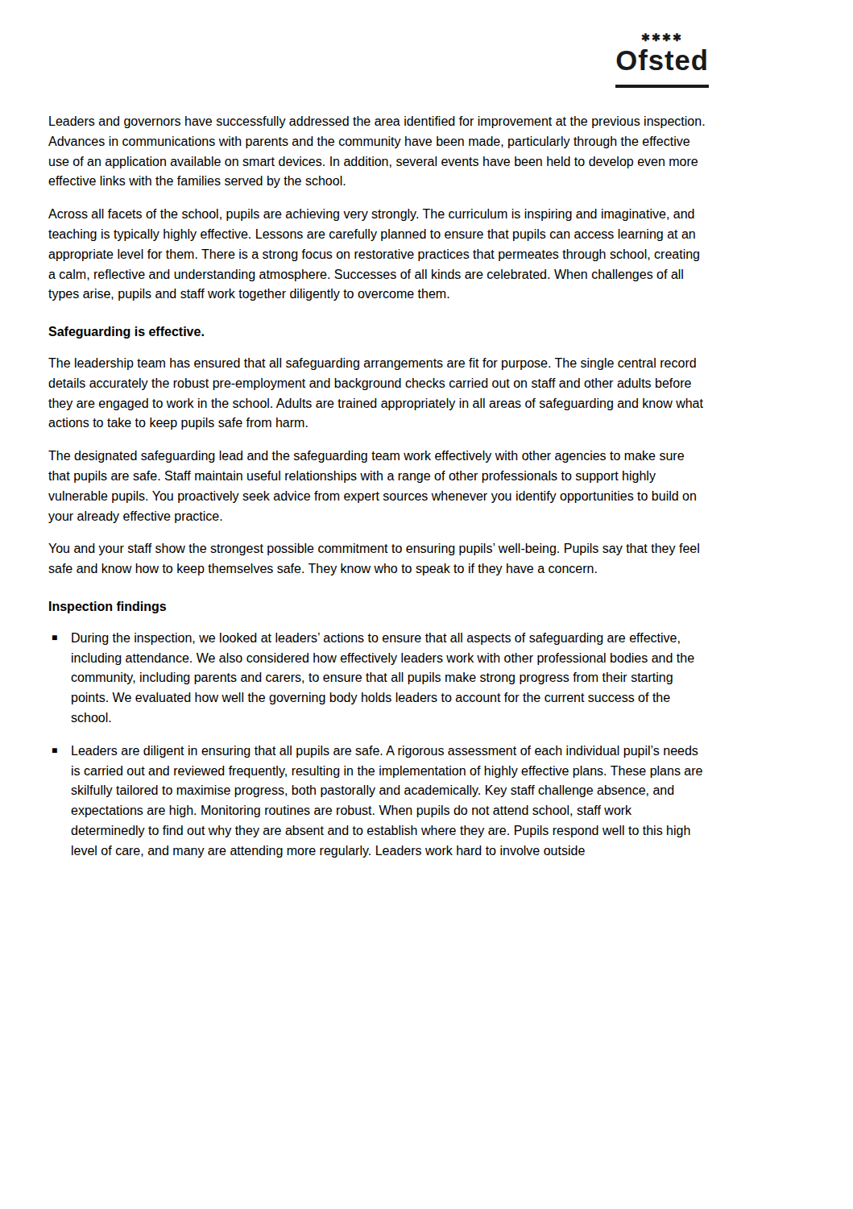✱✱✱✱ Ofsted
Leaders and governors have successfully addressed the area identified for improvement at the previous inspection. Advances in communications with parents and the community have been made, particularly through the effective use of an application available on smart devices. In addition, several events have been held to develop even more effective links with the families served by the school.
Across all facets of the school, pupils are achieving very strongly. The curriculum is inspiring and imaginative, and teaching is typically highly effective. Lessons are carefully planned to ensure that pupils can access learning at an appropriate level for them. There is a strong focus on restorative practices that permeates through school, creating a calm, reflective and understanding atmosphere. Successes of all kinds are celebrated. When challenges of all types arise, pupils and staff work together diligently to overcome them.
Safeguarding is effective.
The leadership team has ensured that all safeguarding arrangements are fit for purpose. The single central record details accurately the robust pre-employment and background checks carried out on staff and other adults before they are engaged to work in the school. Adults are trained appropriately in all areas of safeguarding and know what actions to take to keep pupils safe from harm.
The designated safeguarding lead and the safeguarding team work effectively with other agencies to make sure that pupils are safe. Staff maintain useful relationships with a range of other professionals to support highly vulnerable pupils. You proactively seek advice from expert sources whenever you identify opportunities to build on your already effective practice.
You and your staff show the strongest possible commitment to ensuring pupils’ well-being. Pupils say that they feel safe and know how to keep themselves safe. They know who to speak to if they have a concern.
Inspection findings
During the inspection, we looked at leaders’ actions to ensure that all aspects of safeguarding are effective, including attendance. We also considered how effectively leaders work with other professional bodies and the community, including parents and carers, to ensure that all pupils make strong progress from their starting points. We evaluated how well the governing body holds leaders to account for the current success of the school.
Leaders are diligent in ensuring that all pupils are safe. A rigorous assessment of each individual pupil’s needs is carried out and reviewed frequently, resulting in the implementation of highly effective plans. These plans are skilfully tailored to maximise progress, both pastorally and academically. Key staff challenge absence, and expectations are high. Monitoring routines are robust. When pupils do not attend school, staff work determinedly to find out why they are absent and to establish where they are. Pupils respond well to this high level of care, and many are attending more regularly. Leaders work hard to involve outside